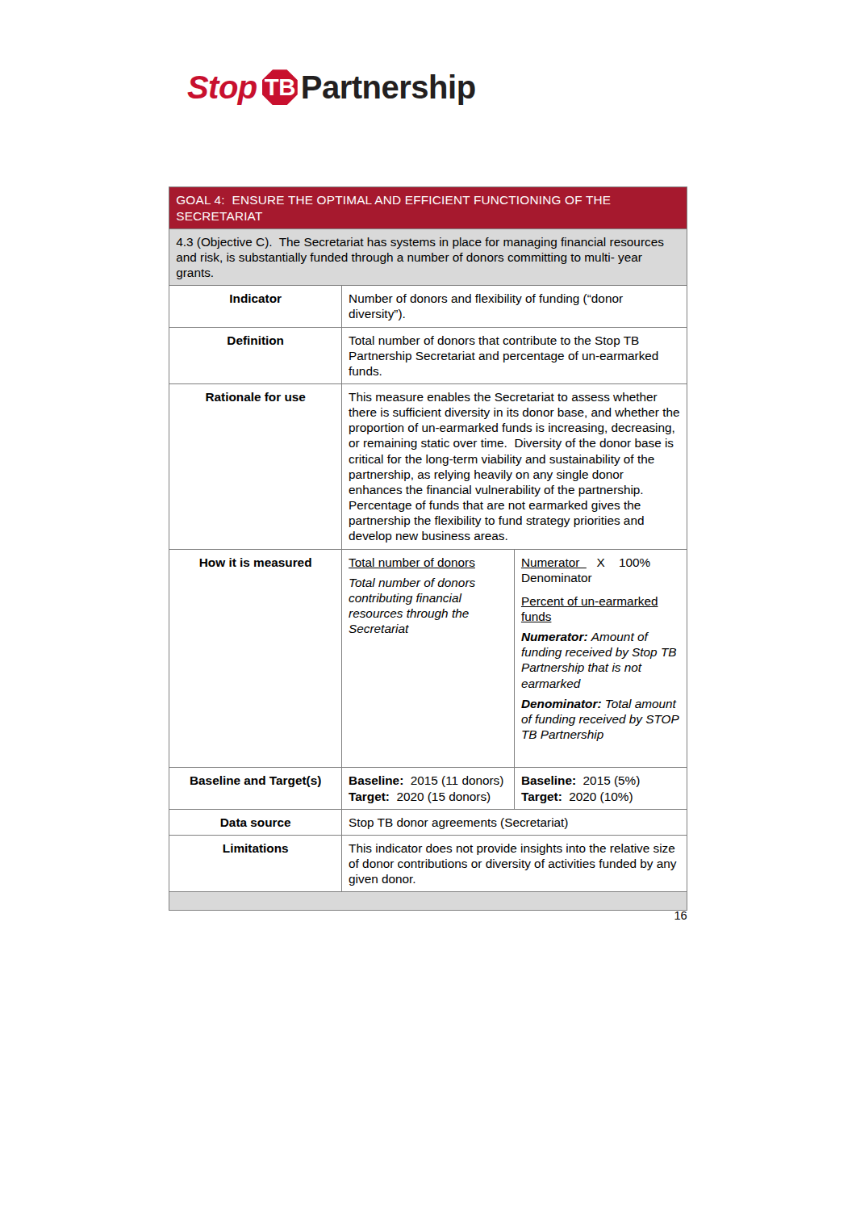Stop TB Partnership
| GOAL 4: ENSURE THE OPTIMAL AND EFFICIENT FUNCTIONING OF THE SECRETARIAT |
| 4.3 (Objective C). The Secretariat has systems in place for managing financial resources and risk, is substantially funded through a number of donors committing to multi- year grants. |
| Indicator | Number of donors and flexibility of funding (“donor diversity”). |
| Definition | Total number of donors that contribute to the Stop TB Partnership Secretariat and percentage of un-earmarked funds. |
| Rationale for use | This measure enables the Secretariat to assess whether there is sufficient diversity in its donor base, and whether the proportion of un-earmarked funds is increasing, decreasing, or remaining static over time. Diversity of the donor base is critical for the long-term viability and sustainability of the partnership, as relying heavily on any single donor enhances the financial vulnerability of the partnership. Percentage of funds that are not earmarked gives the partnership the flexibility to fund strategy priorities and develop new business areas. |
| How it is measured | Total number of donors Total number of donors contributing financial resources through the Secretariat | Numerator X 100% Denominator Percent of un-earmarked funds Numerator: Amount of funding received by Stop TB Partnership that is not earmarked Denominator: Total amount of funding received by STOP TB Partnership |
| Baseline and Target(s) | Baseline: 2015 (11 donors) Target: 2020 (15 donors) | Baseline: 2015 (5%) Target: 2020 (10%) |
| Data source | Stop TB donor agreements (Secretariat) |
| Limitations | This indicator does not provide insights into the relative size of donor contributions or diversity of activities funded by any given donor. |
16